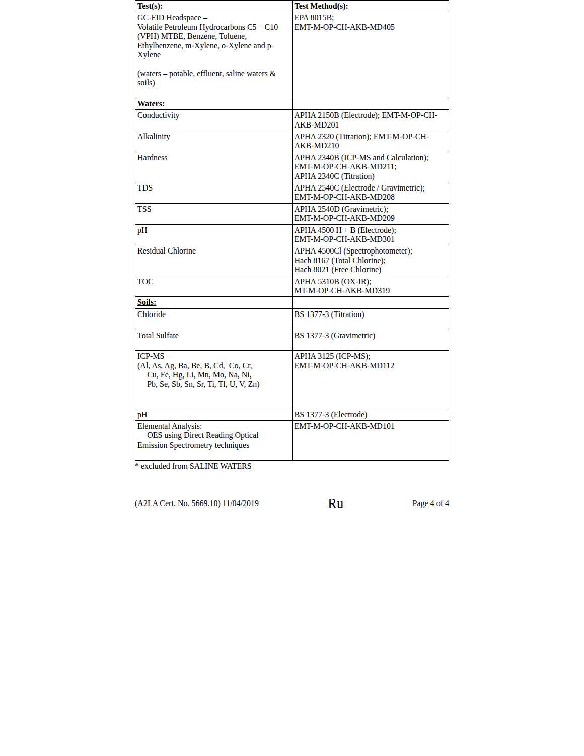| Test(s): | Test Method(s): |
| --- | --- |
| GC-FID Headspace – Volatile Petroleum Hydrocarbons C5 – C10 (VPH) MTBE, Benzene, Toluene, Ethylbenzene, m-Xylene, o-Xylene and p-Xylene (waters – potable, effluent, saline waters & soils) | EPA 8015B; EMT-M-OP-CH-AKB-MD405 |
| Waters: | |
| Conductivity | APHA 2150B (Electrode); EMT-M-OP-CH-AKB-MD201 |
| Alkalinity | APHA 2320 (Titration); EMT-M-OP-CH-AKB-MD210 |
| Hardness | APHA 2340B (ICP-MS and Calculation); EMT-M-OP-CH-AKB-MD211; APHA 2340C (Titration) |
| TDS | APHA 2540C (Electrode / Gravimetric); EMT-M-OP-CH-AKB-MD208 |
| TSS | APHA 2540D (Gravimetric); EMT-M-OP-CH-AKB-MD209 |
| pH | APHA 4500 H + B (Electrode); EMT-M-OP-CH-AKB-MD301 |
| Residual Chlorine | APHA 4500Cl (Spectrophotometer); Hach 8167 (Total Chlorine); Hach 8021 (Free Chlorine) |
| TOC | APHA 5310B (OX-IR); MT-M-OP-CH-AKB-MD319 |
| Soils: | |
| Chloride | BS 1377-3 (Titration) |
| Total Sulfate | BS 1377-3 (Gravimetric) |
| ICP-MS – (Al, As, Ag, Ba, Be, B, Cd, Co, Cr, Cu, Fe, Hg, Li, Mn, Mo, Na, Ni, Pb, Se, Sb, Sn, Sr, Ti, Tl, U, V, Zn) | APHA 3125 (ICP-MS); EMT-M-OP-CH-AKB-MD112 |
| pH | BS 1377-3 (Electrode) |
| Elemental Analysis: OES using Direct Reading Optical Emission Spectrometry techniques | EMT-M-OP-CH-AKB-MD101 |
* excluded from SALINE WATERS
(A2LA Cert. No. 5669.10) 11/04/2019
Ru
Page 4 of 4